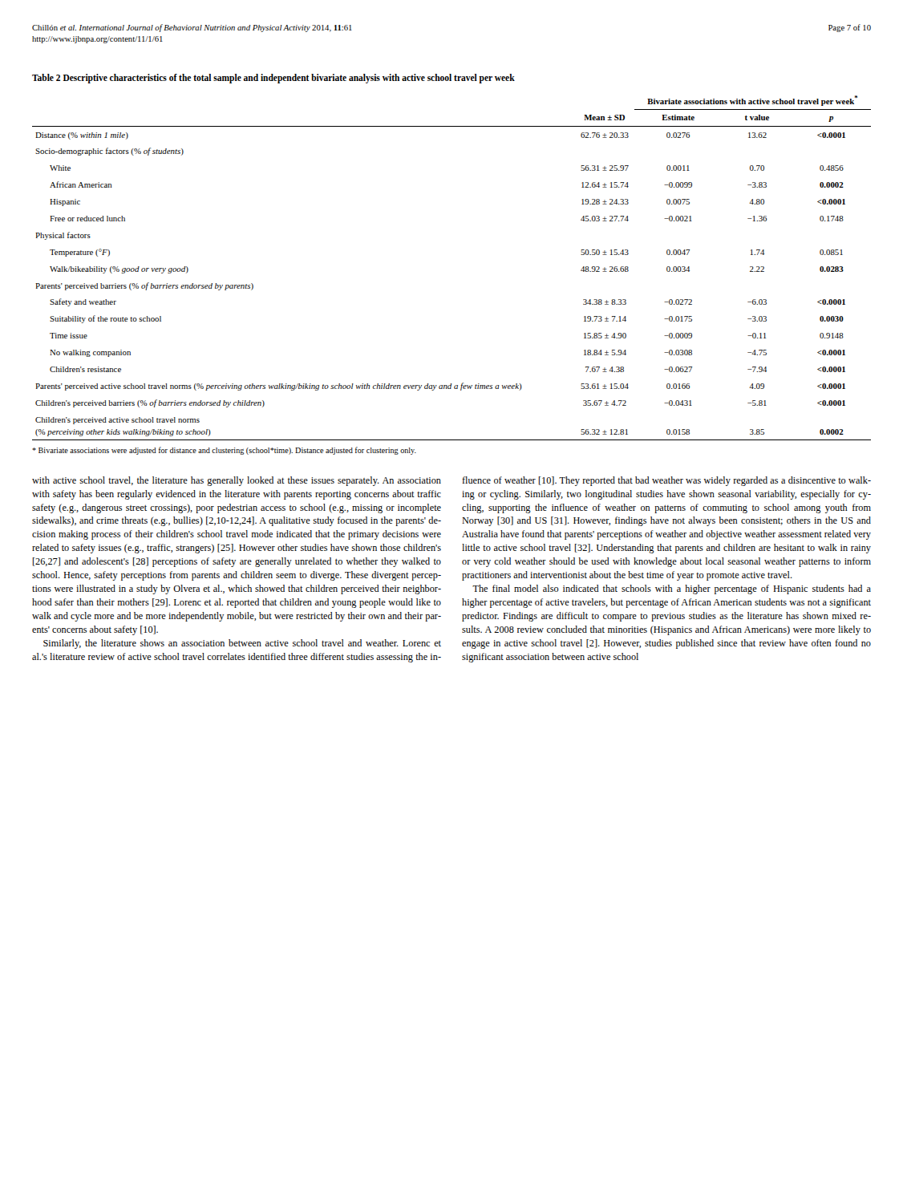Chillón et al. International Journal of Behavioral Nutrition and Physical Activity 2014, 11:61
http://www.ijbnpa.org/content/11/1/61
Page 7 of 10
Table 2 Descriptive characteristics of the total sample and independent bivariate analysis with active school travel per week
| | | Bivariate associations with active school travel per week * |
| --- | --- | --- |
| | Mean ± SD | Estimate | t value | p |
| Distance (% within 1 mile ) | 62.76 ± 20.33 | 0.0276 | 13.62 | <0.0001 |
| Socio-demographic factors (% of students ) | | | | |
| White | 56.31 ± 25.97 | 0.0011 | 0.70 | 0.4856 |
| African American | 12.64 ± 15.74 | −0.0099 | −3.83 | 0.0002 |
| Hispanic | 19.28 ± 24.33 | 0.0075 | 4.80 | <0.0001 |
| Free or reduced lunch | 45.03 ± 27.74 | −0.0021 | −1.36 | 0.1748 |
| Physical factors | | | | |
| Temperature (° F ) | 50.50 ± 15.43 | 0.0047 | 1.74 | 0.0851 |
| Walk/bikeability (% good or very good ) | 48.92 ± 26.68 | 0.0034 | 2.22 | 0.0283 |
| Parents' perceived barriers (% of barriers endorsed by parents ) | | | | |
| Safety and weather | 34.38 ± 8.33 | −0.0272 | −6.03 | <0.0001 |
| Suitability of the route to school | 19.73 ± 7.14 | −0.0175 | −3.03 | 0.0030 |
| Time issue | 15.85 ± 4.90 | −0.0009 | −0.11 | 0.9148 |
| No walking companion | 18.84 ± 5.94 | −0.0308 | −4.75 | <0.0001 |
| Children's resistance | 7.67 ± 4.38 | −0.0627 | −7.94 | <0.0001 |
| Parents' perceived active school travel norms (% perceiving others walking/biking to school with children every day and a few times a week ) | 53.61 ± 15.04 | 0.0166 | 4.09 | <0.0001 |
| Children's perceived barriers (% of barriers endorsed by children ) | 35.67 ± 4.72 | −0.0431 | −5.81 | <0.0001 |
| Children's perceived active school travel norms (% perceiving other kids walking/biking to school ) | 56.32 ± 12.81 | 0.0158 | 3.85 | 0.0002 |
* Bivariate associations were adjusted for distance and clustering (school*time). Distance adjusted for clustering only.
with active school travel, the literature has generally looked at these issues separately. An association with safety has been regularly evidenced in the literature with parents reporting concerns about traffic safety (e.g., dangerous street crossings), poor pedestrian access to school (e.g., missing or incomplete sidewalks), and crime threats (e.g., bullies) [2,10-12,24]. A qualitative study focused in the parents' decision making process of their children's school travel mode indicated that the primary decisions were related to safety issues (e.g., traffic, strangers) [25]. However other studies have shown those children's [26,27] and adolescent's [28] perceptions of safety are generally unrelated to whether they walked to school. Hence, safety perceptions from parents and children seem to diverge. These divergent perceptions were illustrated in a study by Olvera et al., which showed that children perceived their neighborhood safer than their mothers [29]. Lorenc et al. reported that children and young people would like to walk and cycle more and be more independently mobile, but were restricted by their own and their parents' concerns about safety [10].
Similarly, the literature shows an association between active school travel and weather. Lorenc et al.'s literature review of active school travel correlates identified three different studies assessing the influence of weather [10]. They reported that bad weather was widely regarded as a disincentive to walking or cycling. Similarly, two longitudinal studies have shown seasonal variability, especially for cycling, supporting the influence of weather on patterns of commuting to school among youth from Norway [30] and US [31]. However, findings have not always been consistent; others in the US and Australia have found that parents' perceptions of weather and objective weather assessment related very little to active school travel [32]. Understanding that parents and children are hesitant to walk in rainy or very cold weather should be used with knowledge about local seasonal weather patterns to inform practitioners and interventionist about the best time of year to promote active travel.
The final model also indicated that schools with a higher percentage of Hispanic students had a higher percentage of active travelers, but percentage of African American students was not a significant predictor. Findings are difficult to compare to previous studies as the literature has shown mixed results. A 2008 review concluded that minorities (Hispanics and African Americans) were more likely to engage in active school travel [2]. However, studies published since that review have often found no significant association between active school